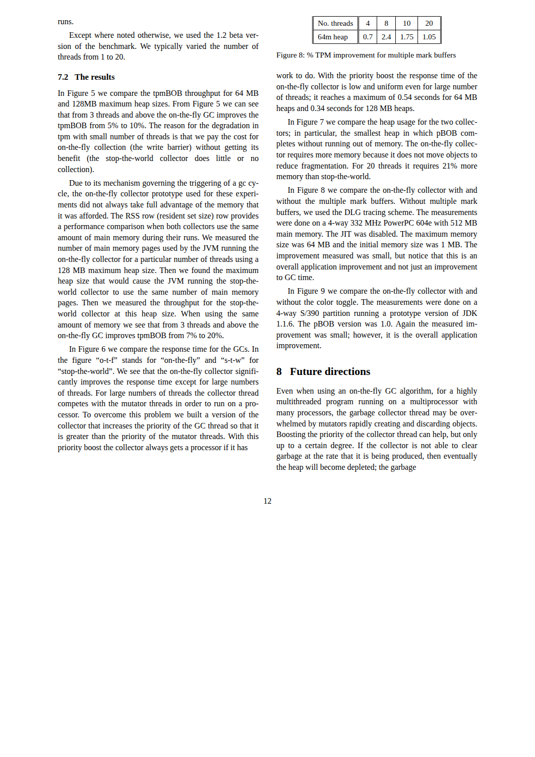runs.
Except where noted otherwise, we used the 1.2 beta version of the benchmark. We typically varied the number of threads from 1 to 20.
7.2 The results
In Figure 5 we compare the tpmBOB throughput for 64 MB and 128MB maximum heap sizes. From Figure 5 we can see that from 3 threads and above the on-the-fly GC improves the tpmBOB from 5% to 10%. The reason for the degradation in tpm with small number of threads is that we pay the cost for on-the-fly collection (the write barrier) without getting its benefit (the stop-the-world collector does little or no collection).
Due to its mechanism governing the triggering of a gc cycle, the on-the-fly collector prototype used for these experiments did not always take full advantage of the memory that it was afforded. The RSS row (resident set size) row provides a performance comparison when both collectors use the same amount of main memory during their runs. We measured the number of main memory pages used by the JVM running the on-the-fly collector for a particular number of threads using a 128 MB maximum heap size. Then we found the maximum heap size that would cause the JVM running the stop-the-world collector to use the same number of main memory pages. Then we measured the throughput for the stop-the-world collector at this heap size. When using the same amount of memory we see that from 3 threads and above the on-the-fly GC improves tpmBOB from 7% to 20%.
In Figure 6 we compare the response time for the GCs. In the figure “o-t-f” stands for “on-the-fly” and “s-t-w” for “stop-the-world”. We see that the on-the-fly collector significantly improves the response time except for large numbers of threads. For large numbers of threads the collector thread competes with the mutator threads in order to run on a processor. To overcome this problem we built a version of the collector that increases the priority of the GC thread so that it is greater than the priority of the mutator threads. With this priority boost the collector always gets a processor if it has
| No. threads | 4 | 8 | 10 | 20 |
| 64m heap | 0.7 | 2.4 | 1.75 | 1.05 |
Figure 8: % TPM improvement for multiple mark buffers
work to do. With the priority boost the response time of the on-the-fly collector is low and uniform even for large number of threads; it reaches a maximum of 0.54 seconds for 64 MB heaps and 0.34 seconds for 128 MB heaps.
In Figure 7 we compare the heap usage for the two collectors; in particular, the smallest heap in which pBOB completes without running out of memory. The on-the-fly collector requires more memory because it does not move objects to reduce fragmentation. For 20 threads it requires 21% more memory than stop-the-world.
In Figure 8 we compare the on-the-fly collector with and without the multiple mark buffers. Without multiple mark buffers, we used the DLG tracing scheme. The measurements were done on a 4-way 332 MHz PowerPC 604e with 512 MB main memory. The JIT was disabled. The maximum memory size was 64 MB and the initial memory size was 1 MB. The improvement measured was small, but notice that this is an overall application improvement and not just an improvement to GC time.
In Figure 9 we compare the on-the-fly collector with and without the color toggle. The measurements were done on a 4-way S/390 partition running a prototype version of JDK 1.1.6. The pBOB version was 1.0. Again the measured improvement was small; however, it is the overall application improvement.
8 Future directions
Even when using an on-the-fly GC algorithm, for a highly multithreaded program running on a multiprocessor with many processors, the garbage collector thread may be overwhelmed by mutators rapidly creating and discarding objects. Boosting the priority of the collector thread can help, but only up to a certain degree. If the collector is not able to clear garbage at the rate that it is being produced, then eventually the heap will become depleted; the garbage
12